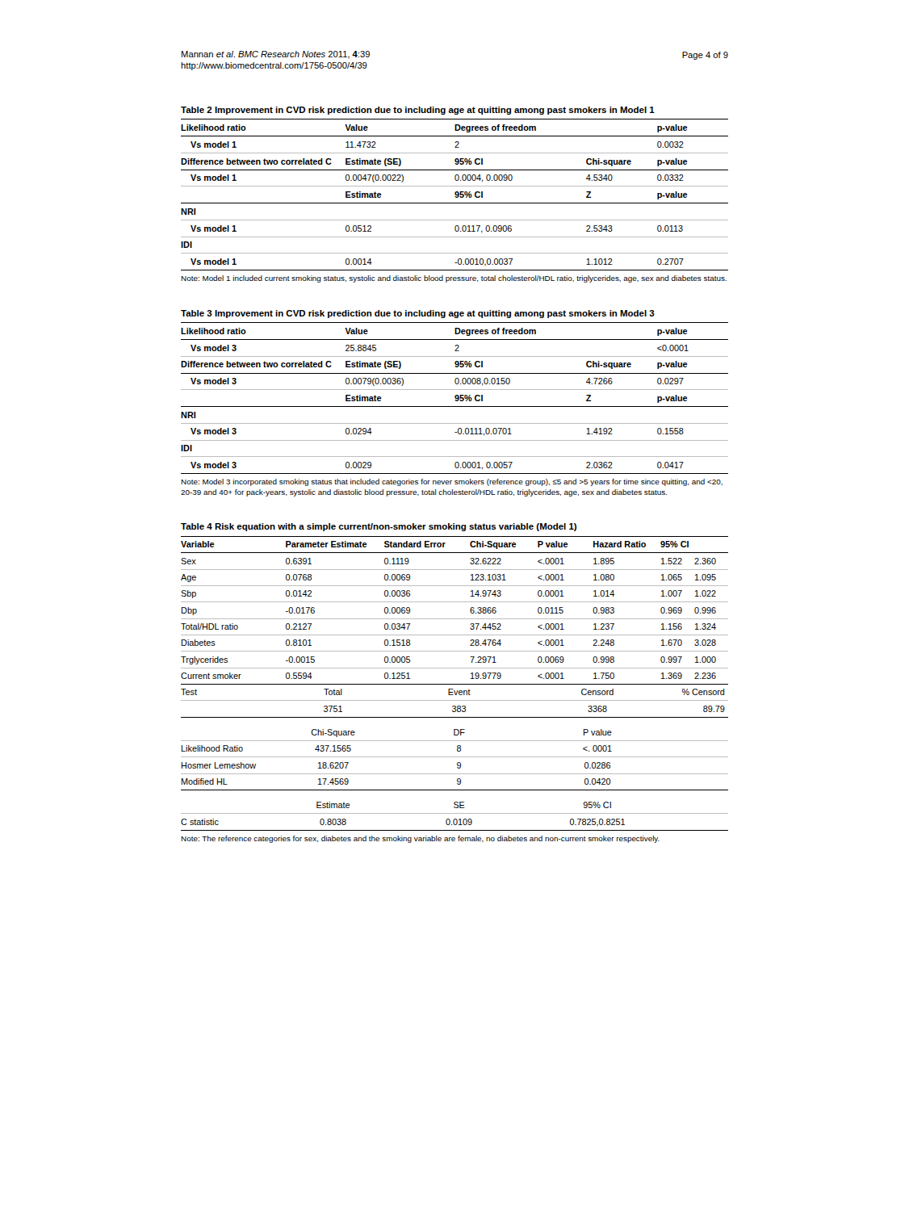Mannan et al. BMC Research Notes 2011, 4:39
http://www.biomedcentral.com/1756-0500/4/39
Page 4 of 9
Table 2 Improvement in CVD risk prediction due to including age at quitting among past smokers in Model 1
| Likelihood ratio | Value | Degrees of freedom | | p-value |
| --- | --- | --- | --- | --- |
| Vs model 1 | 11.4732 | 2 | | 0.0032 |
| Difference between two correlated C | Estimate (SE) | 95% CI | Chi-square | p-value |
| Vs model 1 | 0.0047(0.0022) | 0.0004, 0.0090 | 4.5340 | 0.0332 |
| | Estimate | 95% CI | Z | p-value |
| NRI | | | | |
| Vs model 1 | 0.0512 | 0.0117, 0.0906 | 2.5343 | 0.0113 |
| IDI | | | | |
| Vs model 1 | 0.0014 | -0.0010,0.0037 | 1.1012 | 0.2707 |
Note: Model 1 included current smoking status, systolic and diastolic blood pressure, total cholesterol/HDL ratio, triglycerides, age, sex and diabetes status.
Table 3 Improvement in CVD risk prediction due to including age at quitting among past smokers in Model 3
| Likelihood ratio | Value | Degrees of freedom | | p-value |
| --- | --- | --- | --- | --- |
| Vs model 3 | 25.8845 | 2 | | <0.0001 |
| Difference between two correlated C | Estimate (SE) | 95% CI | Chi-square | p-value |
| Vs model 3 | 0.0079(0.0036) | 0.0008,0.0150 | 4.7266 | 0.0297 |
| | Estimate | 95% CI | Z | p-value |
| NRI | | | | |
| Vs model 3 | 0.0294 | -0.0111,0.0701 | 1.4192 | 0.1558 |
| IDI | | | | |
| Vs model 3 | 0.0029 | 0.0001, 0.0057 | 2.0362 | 0.0417 |
Note: Model 3 incorporated smoking status that included categories for never smokers (reference group), ≤5 and >5 years for time since quitting, and <20, 20-39 and 40+ for pack-years, systolic and diastolic blood pressure, total cholesterol/HDL ratio, triglycerides, age, sex and diabetes status.
Table 4 Risk equation with a simple current/non-smoker smoking status variable (Model 1)
| Variable | Parameter Estimate | Standard Error | Chi-Square | P value | Hazard Ratio | 95% CI |
| --- | --- | --- | --- | --- | --- | --- |
| Sex | 0.6391 | 0.1119 | 32.6222 | <.0001 | 1.895 | 1.522 | 2.360 |
| Age | 0.0768 | 0.0069 | 123.1031 | <.0001 | 1.080 | 1.065 | 1.095 |
| Sbp | 0.0142 | 0.0036 | 14.9743 | 0.0001 | 1.014 | 1.007 | 1.022 |
| Dbp | -0.0176 | 0.0069 | 6.3866 | 0.0115 | 0.983 | 0.969 | 0.996 |
| Total/HDL ratio | 0.2127 | 0.0347 | 37.4452 | <.0001 | 1.237 | 1.156 | 1.324 |
| Diabetes | 0.8101 | 0.1518 | 28.4764 | <.0001 | 2.248 | 1.670 | 3.028 |
| Trglycerides | -0.0015 | 0.0005 | 7.2971 | 0.0069 | 0.998 | 0.997 | 1.000 |
| Current smoker | 0.5594 | 0.1251 | 19.9779 | <.0001 | 1.750 | 1.369 | 2.236 |
| Test | Total | Event | Censord | % Censord |
| | 3751 | 383 | 3368 | 89.79 |
| | Chi-Square | DF | P value | |
| Likelihood Ratio | 437.1565 | 8 | <. 0001 | |
| Hosmer Lemeshow | 18.6207 | 9 | 0.0286 | |
| Modified HL | 17.4569 | 9 | 0.0420 | |
| | Estimate | SE | 95% CI | |
| C statistic | 0.8038 | 0.0109 | 0.7825,0.8251 | |
Note: The reference categories for sex, diabetes and the smoking variable are female, no diabetes and non-current smoker respectively.